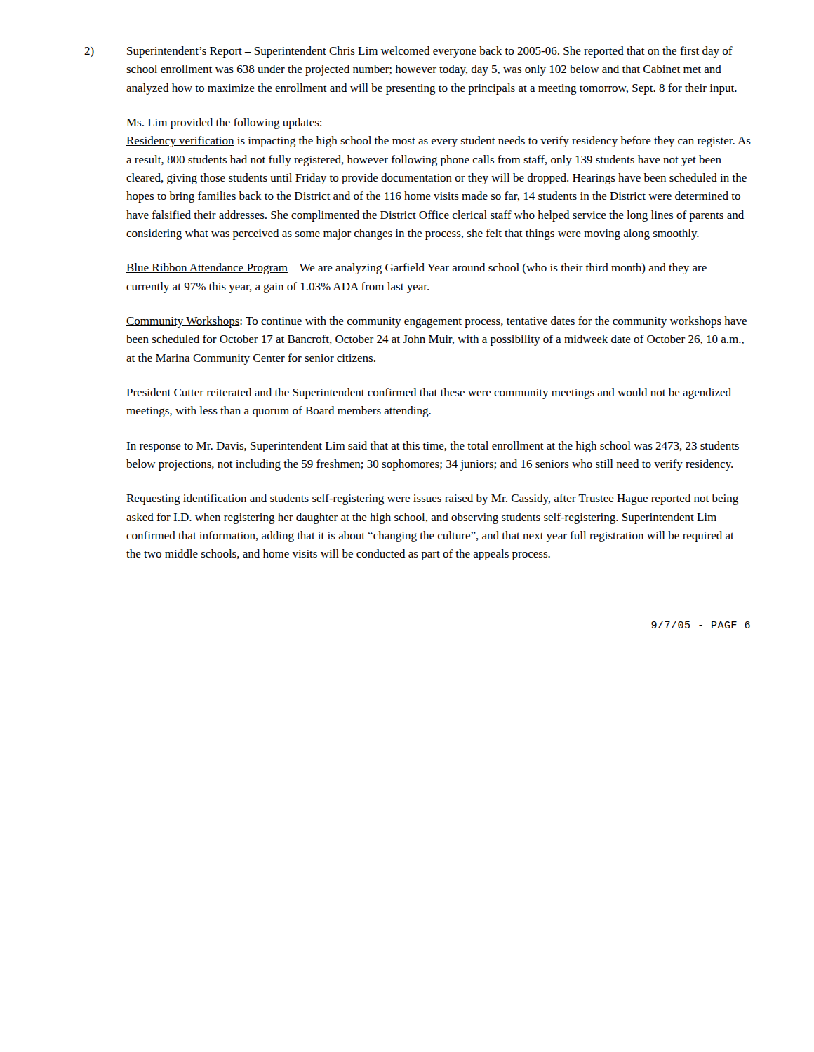2)
Superintendent’s Report – Superintendent Chris Lim welcomed everyone back to 2005-06. She reported that on the first day of school enrollment was 638 under the projected number; however today, day 5, was only 102 below and that Cabinet met and analyzed how to maximize the enrollment and will be presenting to the principals at a meeting tomorrow, Sept. 8 for their input.
Ms. Lim provided the following updates:
Residency verification is impacting the high school the most as every student needs to verify residency before they can register. As a result, 800 students had not fully registered, however following phone calls from staff, only 139 students have not yet been cleared, giving those students until Friday to provide documentation or they will be dropped. Hearings have been scheduled in the hopes to bring families back to the District and of the 116 home visits made so far, 14 students in the District were determined to have falsified their addresses. She complimented the District Office clerical staff who helped service the long lines of parents and considering what was perceived as some major changes in the process, she felt that things were moving along smoothly.
Blue Ribbon Attendance Program – We are analyzing Garfield Year around school (who is their third month) and they are currently at 97% this year, a gain of 1.03% ADA from last year.
Community Workshops: To continue with the community engagement process, tentative dates for the community workshops have been scheduled for October 17 at Bancroft, October 24 at John Muir, with a possibility of a midweek date of October 26, 10 a.m., at the Marina Community Center for senior citizens.
President Cutter reiterated and the Superintendent confirmed that these were community meetings and would not be agendized meetings, with less than a quorum of Board members attending.
In response to Mr. Davis, Superintendent Lim said that at this time, the total enrollment at the high school was 2473, 23 students below projections, not including the 59 freshmen; 30 sophomores; 34 juniors; and 16 seniors who still need to verify residency.
Requesting identification and students self-registering were issues raised by Mr. Cassidy, after Trustee Hague reported not being asked for I.D. when registering her daughter at the high school, and observing students self-registering. Superintendent Lim confirmed that information, adding that it is about “changing the culture”, and that next year full registration will be required at the two middle schools, and home visits will be conducted as part of the appeals process.
9/7/05 - PAGE 6